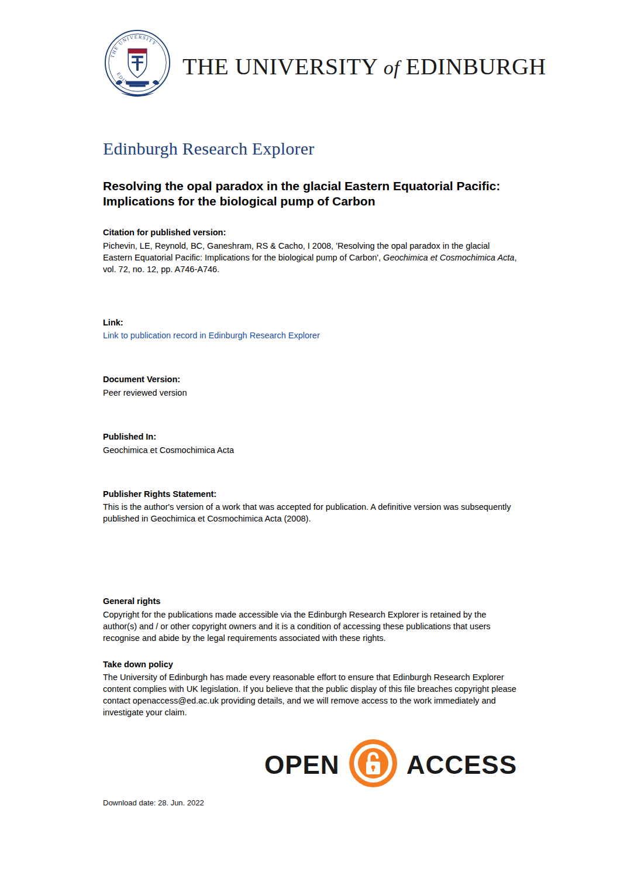THE UNIVERSITY EDINBURGH
THE UNIVERSITY of EDINBURGH
Edinburgh Research Explorer
Resolving the opal paradox in the glacial Eastern Equatorial Pacific: Implications for the biological pump of Carbon
Citation for published version:
Pichevin, LE, Reynold, BC, Ganeshram, RS & Cacho, I 2008, 'Resolving the opal paradox in the glacial Eastern Equatorial Pacific: Implications for the biological pump of Carbon', Geochimica et Cosmochimica Acta, vol. 72, no. 12, pp. A746-A746.
Link:
Link to publication record in Edinburgh Research Explorer
Document Version:
Peer reviewed version
Published In:
Geochimica et Cosmochimica Acta
Publisher Rights Statement:
This is the author's version of a work that was accepted for publication. A definitive version was subsequently published in Geochimica et Cosmochimica Acta (2008).
General rights
Copyright for the publications made accessible via the Edinburgh Research Explorer is retained by the author(s) and / or other copyright owners and it is a condition of accessing these publications that users recognise and abide by the legal requirements associated with these rights.
Take down policy
The University of Edinburgh has made every reasonable effort to ensure that Edinburgh Research Explorer content complies with UK legislation. If you believe that the public display of this file breaches copyright please contact openaccess@ed.ac.uk providing details, and we will remove access to the work immediately and investigate your claim.
OPEN
ACCESS
Download date: 28. Jun. 2022